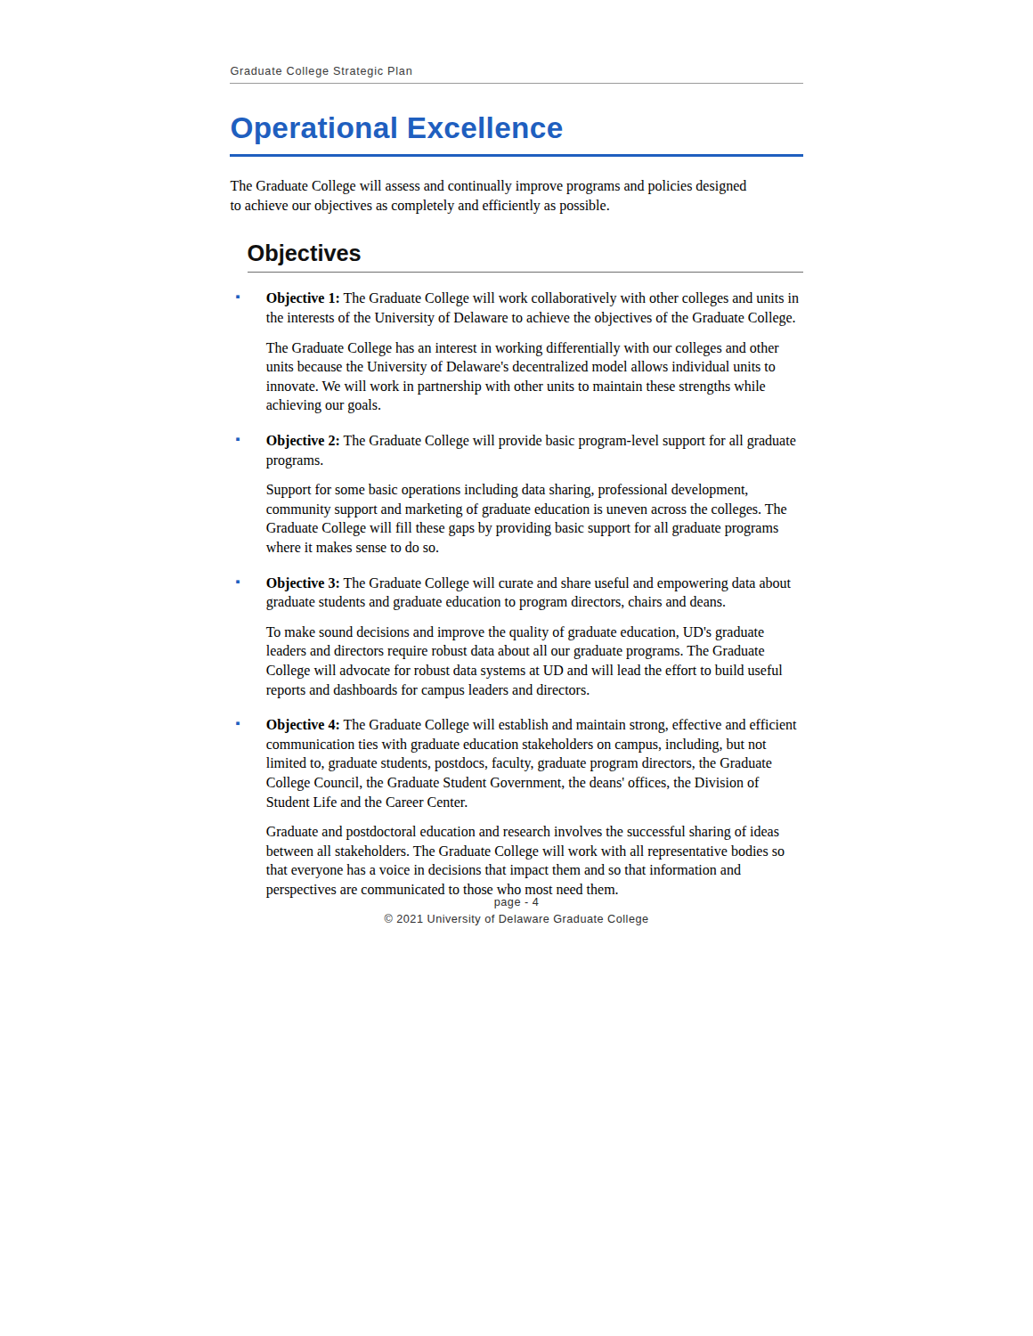Graduate College Strategic Plan
Operational Excellence
The Graduate College will assess and continually improve programs and policies designed to achieve our objectives as completely and efficiently as possible.
Objectives
Objective 1: The Graduate College will work collaboratively with other colleges and units in the interests of the University of Delaware to achieve the objectives of the Graduate College.
The Graduate College has an interest in working differentially with our colleges and other units because the University of Delaware's decentralized model allows individual units to innovate. We will work in partnership with other units to maintain these strengths while achieving our goals.
Objective 2: The Graduate College will provide basic program-level support for all graduate programs.
Support for some basic operations including data sharing, professional development, community support and marketing of graduate education is uneven across the colleges. The Graduate College will fill these gaps by providing basic support for all graduate programs where it makes sense to do so.
Objective 3: The Graduate College will curate and share useful and empowering data about graduate students and graduate education to program directors, chairs and deans.
To make sound decisions and improve the quality of graduate education, UD's graduate leaders and directors require robust data about all our graduate programs. The Graduate College will advocate for robust data systems at UD and will lead the effort to build useful reports and dashboards for campus leaders and directors.
Objective 4: The Graduate College will establish and maintain strong, effective and efficient communication ties with graduate education stakeholders on campus, including, but not limited to, graduate students, postdocs, faculty, graduate program directors, the Graduate College Council, the Graduate Student Government, the deans' offices, the Division of Student Life and the Career Center.
Graduate and postdoctoral education and research involves the successful sharing of ideas between all stakeholders. The Graduate College will work with all representative bodies so that everyone has a voice in decisions that impact them and so that information and perspectives are communicated to those who most need them.
page - 4
© 2021 University of Delaware Graduate College